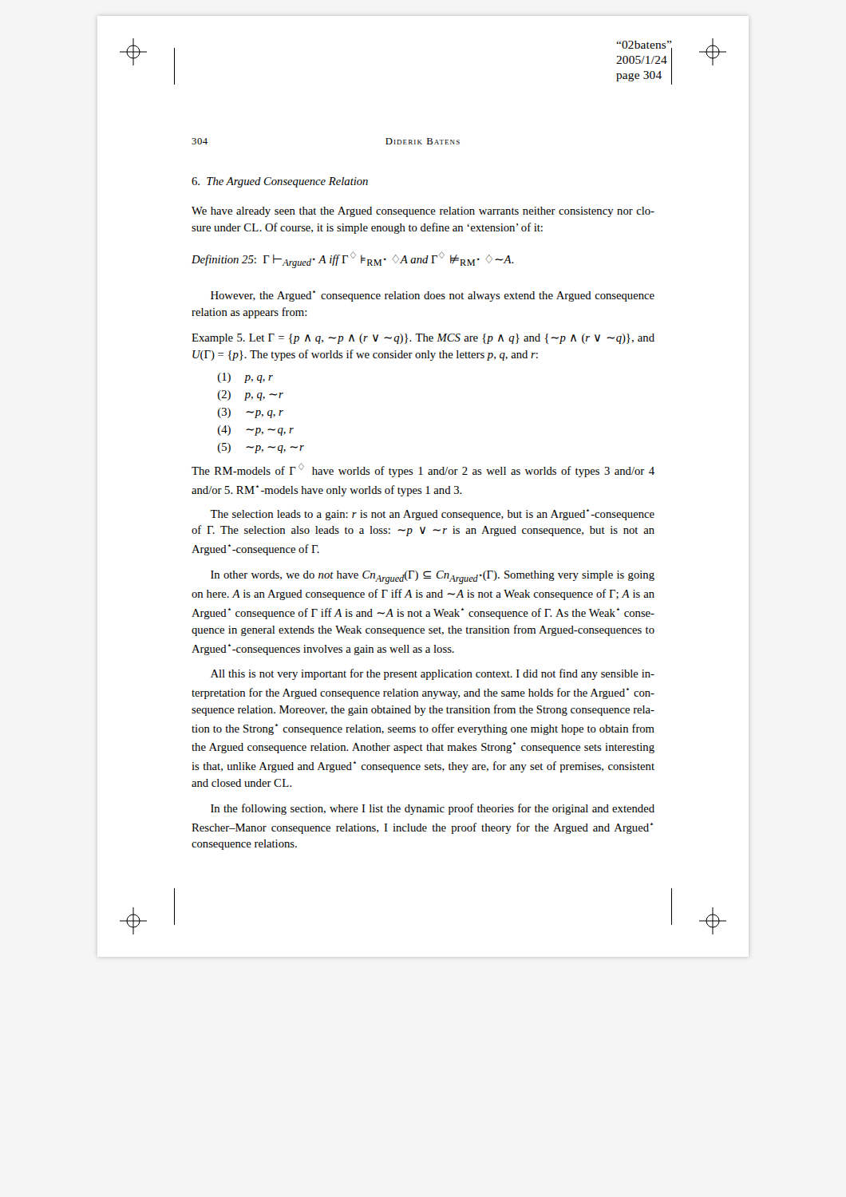“02batens”
2005/1/24
page 304
304 Diderik Batens
6. The Argued Consequence Relation
We have already seen that the Argued consequence relation warrants neither consistency nor closure under CL. Of course, it is simple enough to define an ‘extension’ of it:
Definition 25: Γ ⊢Argued⋆ A iff Γ♢ ⊧RM⋆ ♢A and Γ♢ ⊭RM⋆ ♢∼A.
However, the Argued⋆ consequence relation does not always extend the Argued consequence relation as appears from:
Example 5. Let Γ = {p ∧ q, ∼p ∧ (r ∨ ∼q)}. The MCS are {p ∧ q} and {∼p ∧ (r ∨ ∼q)}, and U(Γ) = {p}. The types of worlds if we consider only the letters p, q, and r:
(1) p, q, r
(2) p, q, ∼r
(3) ∼p, q, r
(4) ∼p, ∼q, r
(5) ∼p, ∼q, ∼r
The RM-models of Γ♢ have worlds of types 1 and/or 2 as well as worlds of types 3 and/or 4 and/or 5. RM⋆-models have only worlds of types 1 and 3.
The selection leads to a gain: r is not an Argued consequence, but is an Argued⋆-consequence of Γ. The selection also leads to a loss: ∼p ∨ ∼r is an Argued consequence, but is not an Argued⋆-consequence of Γ.
In other words, we do not have CnArgued(Γ) ⊆ CnArgued⋆(Γ). Something very simple is going on here. A is an Argued consequence of Γ iff A is and ∼A is not a Weak consequence of Γ; A is an Argued⋆ consequence of Γ iff A is and ∼A is not a Weak⋆ consequence of Γ. As the Weak⋆ consequence in general extends the Weak consequence set, the transition from Argued-consequences to Argued⋆-consequences involves a gain as well as a loss.
All this is not very important for the present application context. I did not find any sensible interpretation for the Argued consequence relation anyway, and the same holds for the Argued⋆ consequence relation. Moreover, the gain obtained by the transition from the Strong consequence relation to the Strong⋆ consequence relation, seems to offer everything one might hope to obtain from the Argued consequence relation. Another aspect that makes Strong⋆ consequence sets interesting is that, unlike Argued and Argued⋆ consequence sets, they are, for any set of premises, consistent and closed under CL.
In the following section, where I list the dynamic proof theories for the original and extended Rescher–Manor consequence relations, I include the proof theory for the Argued and Argued⋆ consequence relations.